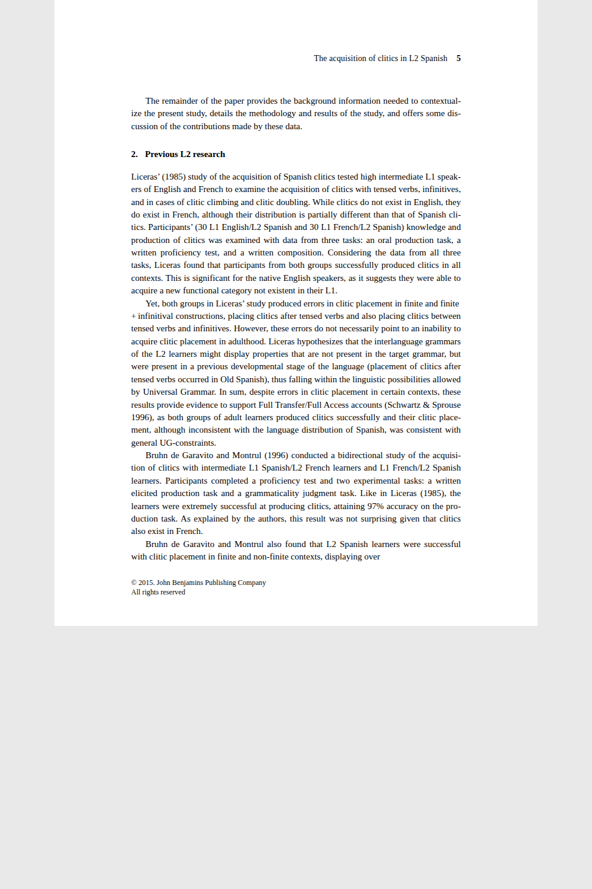The acquisition of clitics in L2 Spanish5
The remainder of the paper provides the background information needed to contextualize the present study, details the methodology and results of the study, and offers some discussion of the contributions made by these data.
2. Previous L2 research
Liceras’ (1985) study of the acquisition of Spanish clitics tested high intermediate L1 speakers of English and French to examine the acquisition of clitics with tensed verbs, infinitives, and in cases of clitic climbing and clitic doubling. While clitics do not exist in English, they do exist in French, although their distribution is partially different than that of Spanish clitics. Participants’ (30 L1 English/L2 Spanish and 30 L1 French/L2 Spanish) knowledge and production of clitics was examined with data from three tasks: an oral production task, a written proficiency test, and a written composition. Considering the data from all three tasks, Liceras found that participants from both groups successfully produced clitics in all contexts. This is significant for the native English speakers, as it suggests they were able to acquire a new functional category not existent in their L1.
Yet, both groups in Liceras’ study produced errors in clitic placement in finite and finite + infinitival constructions, placing clitics after tensed verbs and also placing clitics between tensed verbs and infinitives. However, these errors do not necessarily point to an inability to acquire clitic placement in adulthood. Liceras hypothesizes that the interlanguage grammars of the L2 learners might display properties that are not present in the target grammar, but were present in a previous developmental stage of the language (placement of clitics after tensed verbs occurred in Old Spanish), thus falling within the linguistic possibilities allowed by Universal Grammar. In sum, despite errors in clitic placement in certain contexts, these results provide evidence to support Full Transfer/Full Access accounts (Schwartz & Sprouse 1996), as both groups of adult learners produced clitics successfully and their clitic placement, although inconsistent with the language distribution of Spanish, was consistent with general UG-constraints.
Bruhn de Garavito and Montrul (1996) conducted a bidirectional study of the acquisition of clitics with intermediate L1 Spanish/L2 French learners and L1 French/L2 Spanish learners. Participants completed a proficiency test and two experimental tasks: a written elicited production task and a grammaticality judgment task. Like in Liceras (1985), the learners were extremely successful at producing clitics, attaining 97% accuracy on the production task. As explained by the authors, this result was not surprising given that clitics also exist in French.
Bruhn de Garavito and Montrul also found that L2 Spanish learners were successful with clitic placement in finite and non-finite contexts, displaying over
© 2015. John Benjamins Publishing Company
All rights reserved